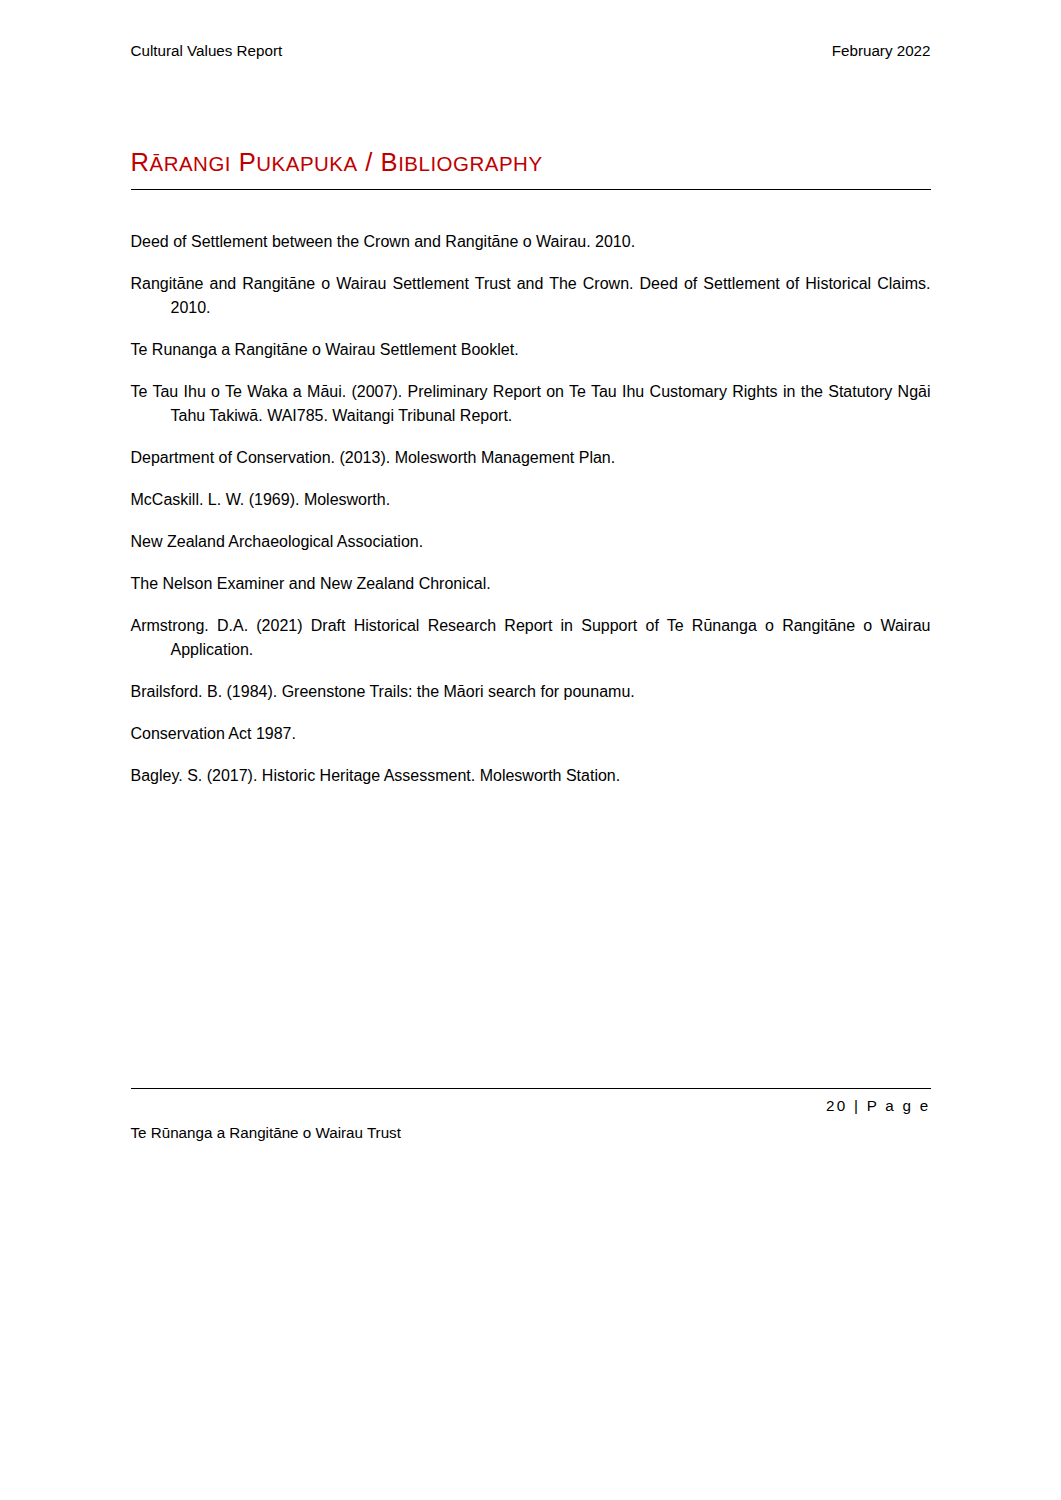Cultural Values Report February 2022
RĀRANGI PUKAPUKA / BIBLIOGRAPHY
Deed of Settlement between the Crown and Rangitāne o Wairau. 2010.
Rangitāne and Rangitāne o Wairau Settlement Trust and The Crown. Deed of Settlement of Historical Claims. 2010.
Te Runanga a Rangitāne o Wairau Settlement Booklet.
Te Tau Ihu o Te Waka a Māui. (2007). Preliminary Report on Te Tau Ihu Customary Rights in the Statutory Ngāi Tahu Takiwā. WAI785. Waitangi Tribunal Report.
Department of Conservation. (2013). Molesworth Management Plan.
McCaskill. L. W. (1969). Molesworth.
New Zealand Archaeological Association.
The Nelson Examiner and New Zealand Chronical.
Armstrong. D.A. (2021) Draft Historical Research Report in Support of Te Rūnanga o Rangitāne o Wairau Application.
Brailsford. B. (1984). Greenstone Trails: the Māori search for pounamu.
Conservation Act 1987.
Bagley. S. (2017). Historic Heritage Assessment. Molesworth Station.
20 | P a g e
Te Rūnanga a Rangitāne o Wairau Trust